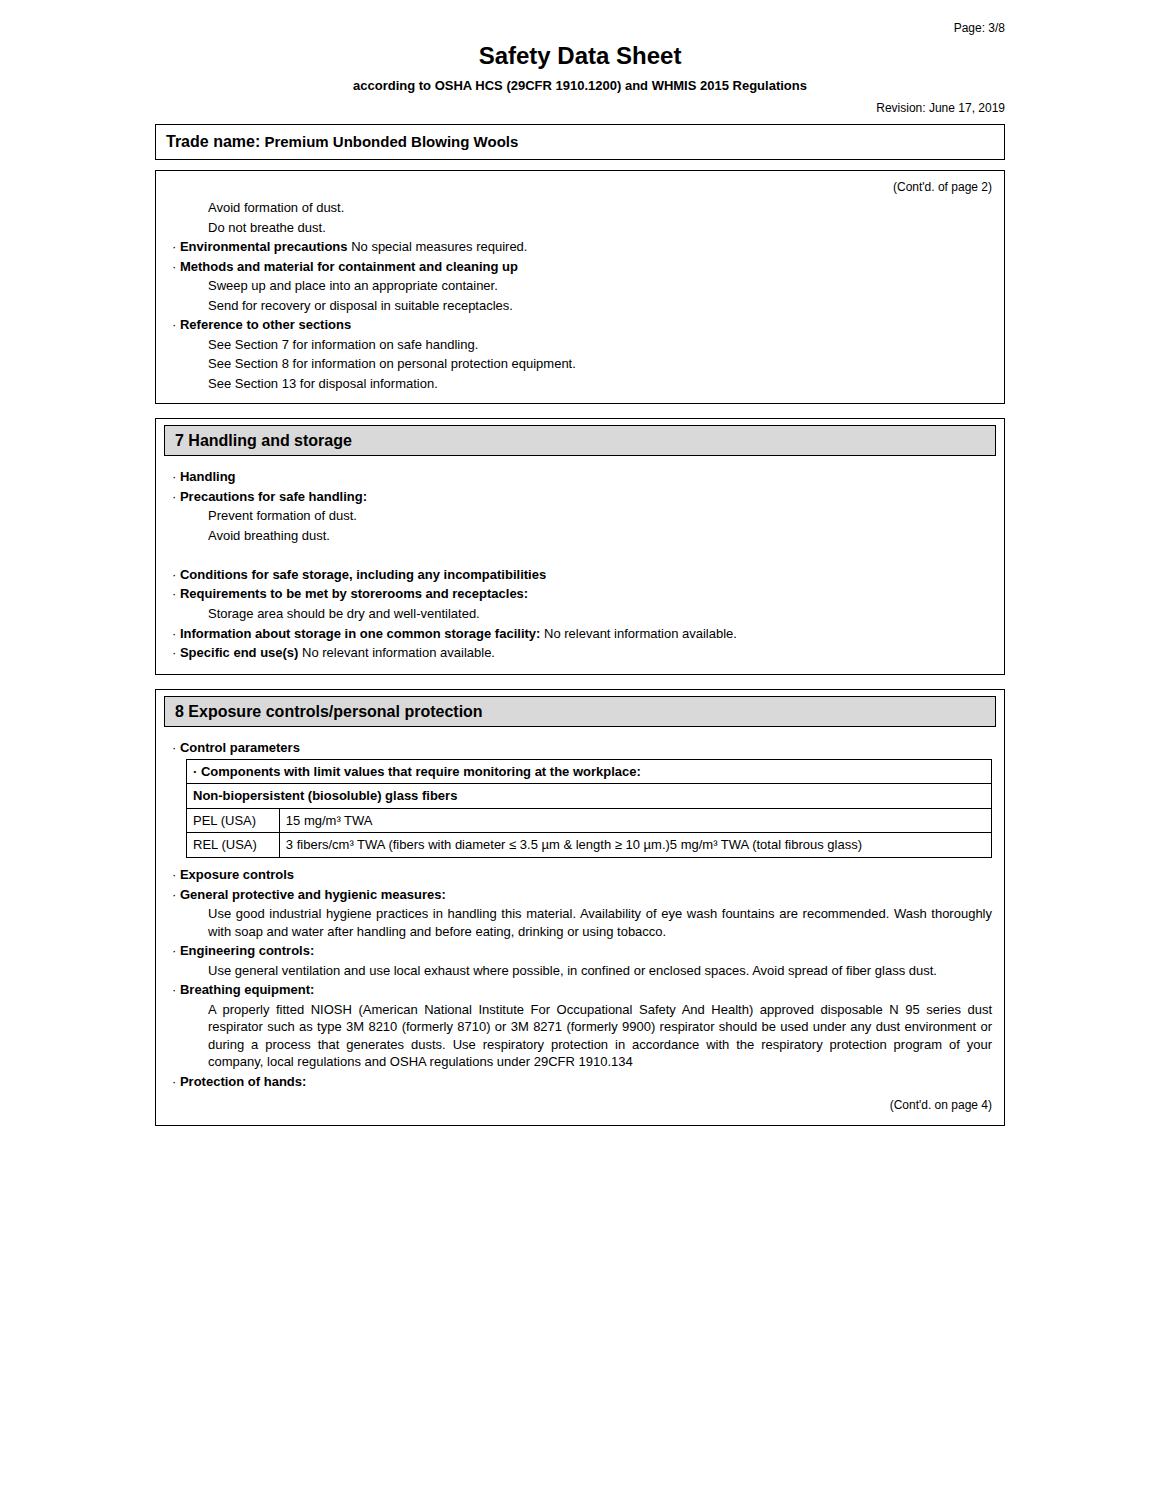Page: 3/8
Safety Data Sheet
according to OSHA HCS (29CFR 1910.1200) and WHMIS 2015 Regulations
Revision: June 17, 2019
Trade name: Premium Unbonded Blowing Wools
(Cont'd. of page 2)
Avoid formation of dust.
Do not breathe dust.
Environmental precautions No special measures required.
Methods and material for containment and cleaning up
Sweep up and place into an appropriate container.
Send for recovery or disposal in suitable receptacles.
Reference to other sections
See Section 7 for information on safe handling.
See Section 8 for information on personal protection equipment.
See Section 13 for disposal information.
7 Handling and storage
Handling
Precautions for safe handling:
Prevent formation of dust.
Avoid breathing dust.
Conditions for safe storage, including any incompatibilities
Requirements to be met by storerooms and receptacles:
Storage area should be dry and well-ventilated.
Information about storage in one common storage facility: No relevant information available.
Specific end use(s) No relevant information available.
8 Exposure controls/personal protection
Control parameters
| · Components with limit values that require monitoring at the workplace: |
| Non-biopersistent (biosoluble) glass fibers |
| PEL (USA) | 15 mg/m³ TWA |
| REL (USA) | 3 fibers/cm³ TWA (fibers with diameter ≤ 3.5 µm & length ≥ 10 µm.)5 mg/m³ TWA (total fibrous glass) |
Exposure controls
General protective and hygienic measures:
Use good industrial hygiene practices in handling this material. Availability of eye wash fountains are recommended. Wash thoroughly with soap and water after handling and before eating, drinking or using tobacco.
Engineering controls:
Use general ventilation and use local exhaust where possible, in confined or enclosed spaces. Avoid spread of fiber glass dust.
Breathing equipment:
A properly fitted NIOSH (American National Institute For Occupational Safety And Health) approved disposable N 95 series dust respirator such as type 3M 8210 (formerly 8710) or 3M 8271 (formerly 9900) respirator should be used under any dust environment or during a process that generates dusts. Use respiratory protection in accordance with the respiratory protection program of your company, local regulations and OSHA regulations under 29CFR 1910.134
Protection of hands:
(Cont'd. on page 4)